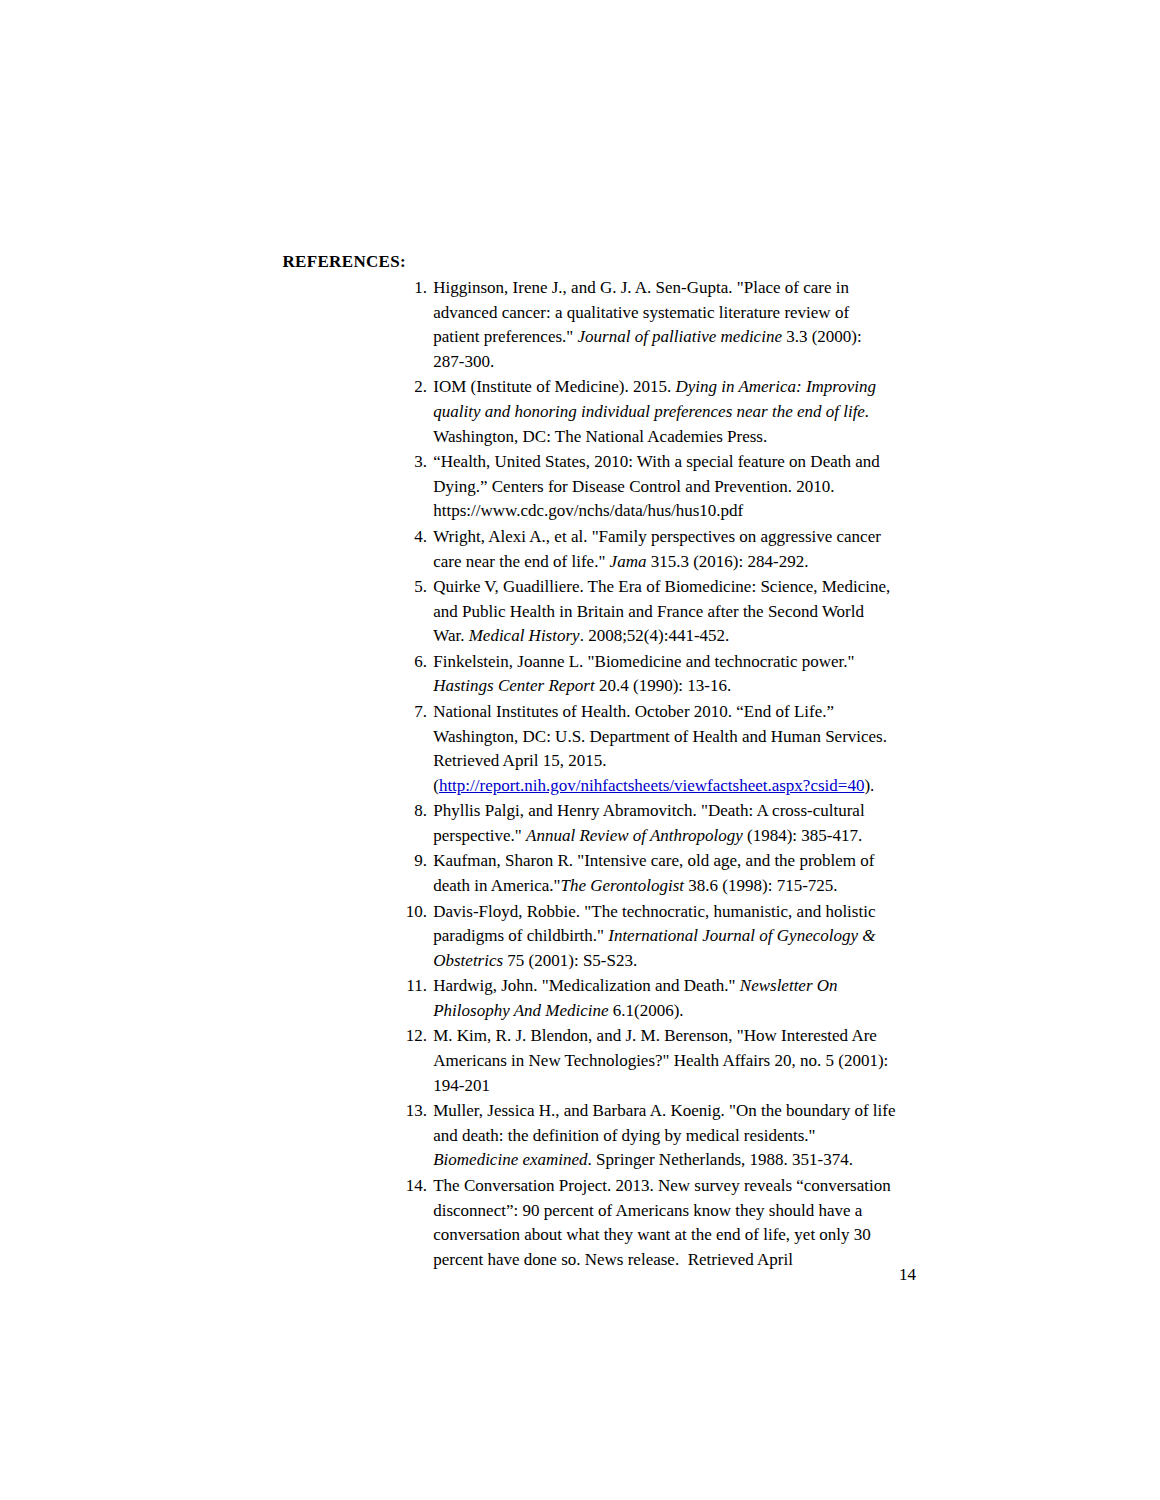REFERENCES:
Higginson, Irene J., and G. J. A. Sen-Gupta. "Place of care in advanced cancer: a qualitative systematic literature review of patient preferences." Journal of palliative medicine 3.3 (2000): 287-300.
IOM (Institute of Medicine). 2015. Dying in America: Improving quality and honoring individual preferences near the end of life. Washington, DC: The National Academies Press.
“Health, United States, 2010: With a special feature on Death and Dying.” Centers for Disease Control and Prevention. 2010. https://www.cdc.gov/nchs/data/hus/hus10.pdf
Wright, Alexi A., et al. "Family perspectives on aggressive cancer care near the end of life." Jama 315.3 (2016): 284-292.
Quirke V, Guadilliere. The Era of Biomedicine: Science, Medicine, and Public Health in Britain and France after the Second World War. Medical History. 2008;52(4):441-452.
Finkelstein, Joanne L. "Biomedicine and technocratic power." Hastings Center Report 20.4 (1990): 13-16.
National Institutes of Health. October 2010. “End of Life.” Washington, DC: U.S. Department of Health and Human Services. Retrieved April 15, 2015. (http://report.nih.gov/nihfactsheets/viewfactsheet.aspx?csid=40).
Phyllis Palgi, and Henry Abramovitch. "Death: A cross-cultural perspective." Annual Review of Anthropology (1984): 385-417.
Kaufman, Sharon R. "Intensive care, old age, and the problem of death in America."The Gerontologist 38.6 (1998): 715-725.
Davis-Floyd, Robbie. "The technocratic, humanistic, and holistic paradigms of childbirth." International Journal of Gynecology & Obstetrics 75 (2001): S5-S23.
Hardwig, John. "Medicalization and Death." Newsletter On Philosophy And Medicine 6.1(2006).
M. Kim, R. J. Blendon, and J. M. Berenson, "How Interested Are Americans in New Technologies?" Health Affairs 20, no. 5 (2001): 194-201
Muller, Jessica H., and Barbara A. Koenig. "On the boundary of life and death: the definition of dying by medical residents." Biomedicine examined. Springer Netherlands, 1988. 351-374.
The Conversation Project. 2013. New survey reveals “conversation disconnect”: 90 percent of Americans know they should have a conversation about what they want at the end of life, yet only 30 percent have done so. News release. Retrieved April
14